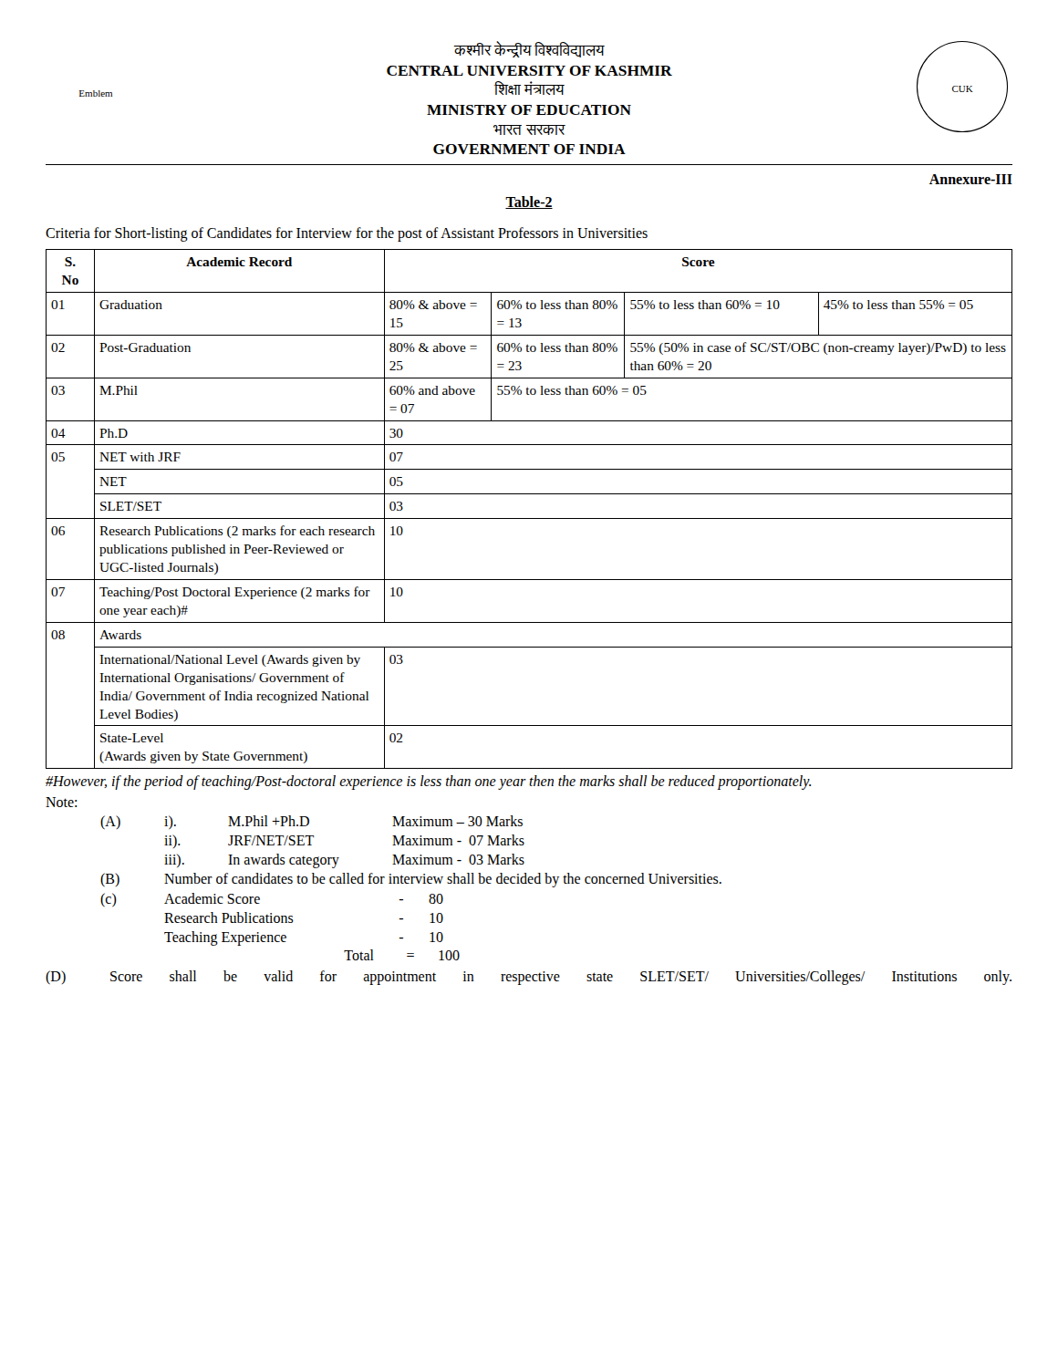कश्मीर केन्द्रीय विश्वविद्यालय
CENTRAL UNIVERSITY OF KASHMIR
शिक्षा मंत्रालय
MINISTRY OF EDUCATION
भारत सरकार
GOVERNMENT OF INDIA
Annexure-III
Table-2
Criteria for Short-listing of Candidates for Interview for the post of Assistant Professors in Universities
| S. No | Academic Record | Score |
| --- | --- | --- |
| 01 | Graduation | 80% & above = 15 | 60% to less than 80% = 13 | 55% to less than 60% = 10 | 45% to less than 55% = 05 |
| 02 | Post-Graduation | 80% & above = 25 | 60% to less than 80% = 23 | 55% (50% in case of SC/ST/OBC (non-creamy layer)/PwD) to less than 60% = 20 |
| 03 | M.Phil | 60% and above = 07 | 55% to less than 60% = 05 |
| 04 | Ph.D | 30 |
| 05 | NET with JRF | 07 |
| NET | 05 |
| SLET/SET | 03 |
| 06 | Research Publications (2 marks for each research publications published in Peer-Reviewed or UGC-listed Journals) | 10 |
| 07 | Teaching/Post Doctoral Experience (2 marks for one year each)# | 10 |
| 08 | Awards |
| International/National Level (Awards given by International Organisations/ Government of India/ Government of India recognized National Level Bodies) | 03 |
| State-Level (Awards given by State Government) | 02 |
#However, if the period of teaching/Post-doctoral experience is less than one year then the marks shall be reduced proportionately.
Note:
(A)
i).
M.Phil +Ph.D
Maximum – 30 Marks
ii).
JRF/NET/SET
Maximum - 07 Marks
iii).
In awards category
Maximum - 03 Marks
(B)
Number of candidates to be called for interview shall be decided by the concerned Universities.
(c)
Academic Score
-
80
Research Publications
-
10
Teaching Experience
-
10
Total
=
100
(D)
Score shall be valid for appointment in respective state SLET/SET/ Universities/Colleges/ Institutions only.